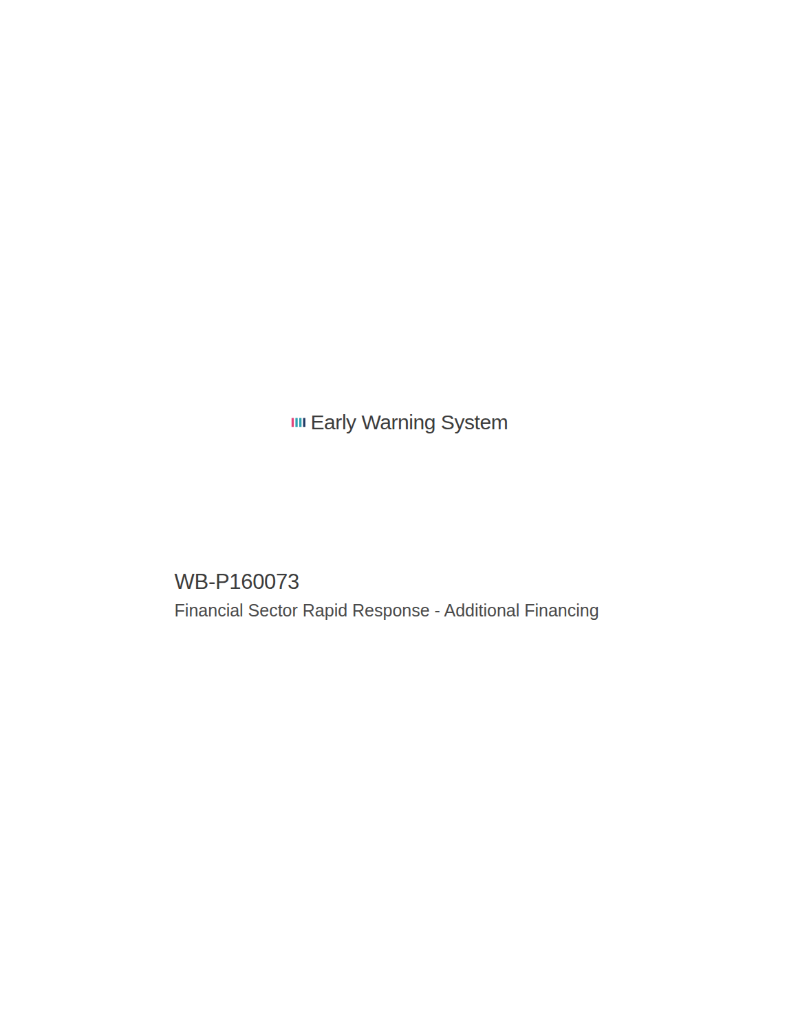Early Warning System
WB-P160073
Financial Sector Rapid Response - Additional Financing